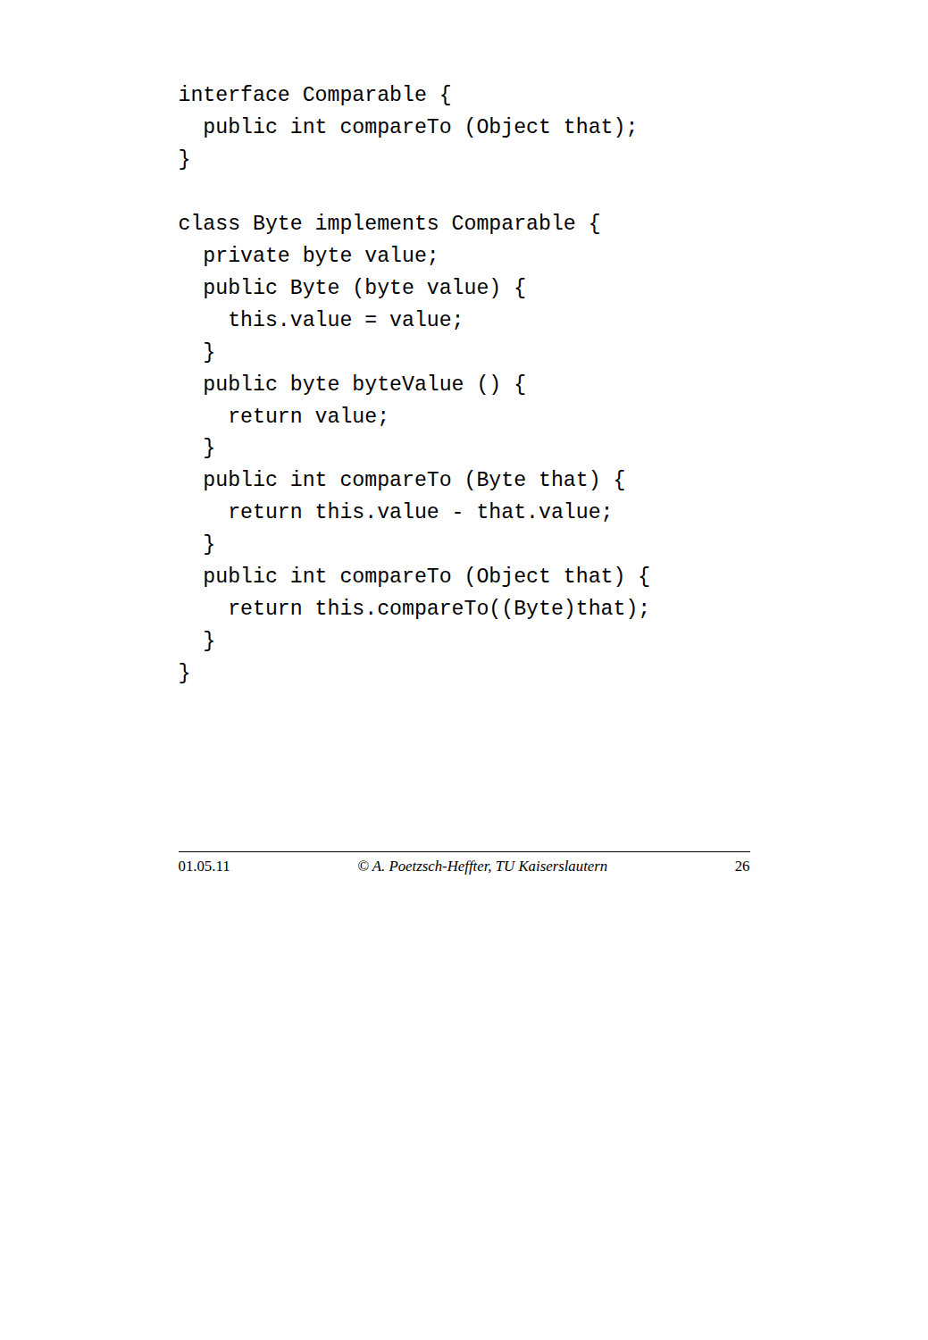interface Comparable {
  public int compareTo (Object that);
}

class Byte implements Comparable {
  private byte value;
  public Byte (byte value) {
    this.value = value;
  }
  public byte byteValue () {
    return value;
  }
  public int compareTo (Byte that) {
    return this.value - that.value;
  }
  public int compareTo (Object that) {
    return this.compareTo((Byte)that);
  }
}
01.05.11 © A. Poetzsch-Heffter, TU Kaiserslautern 26